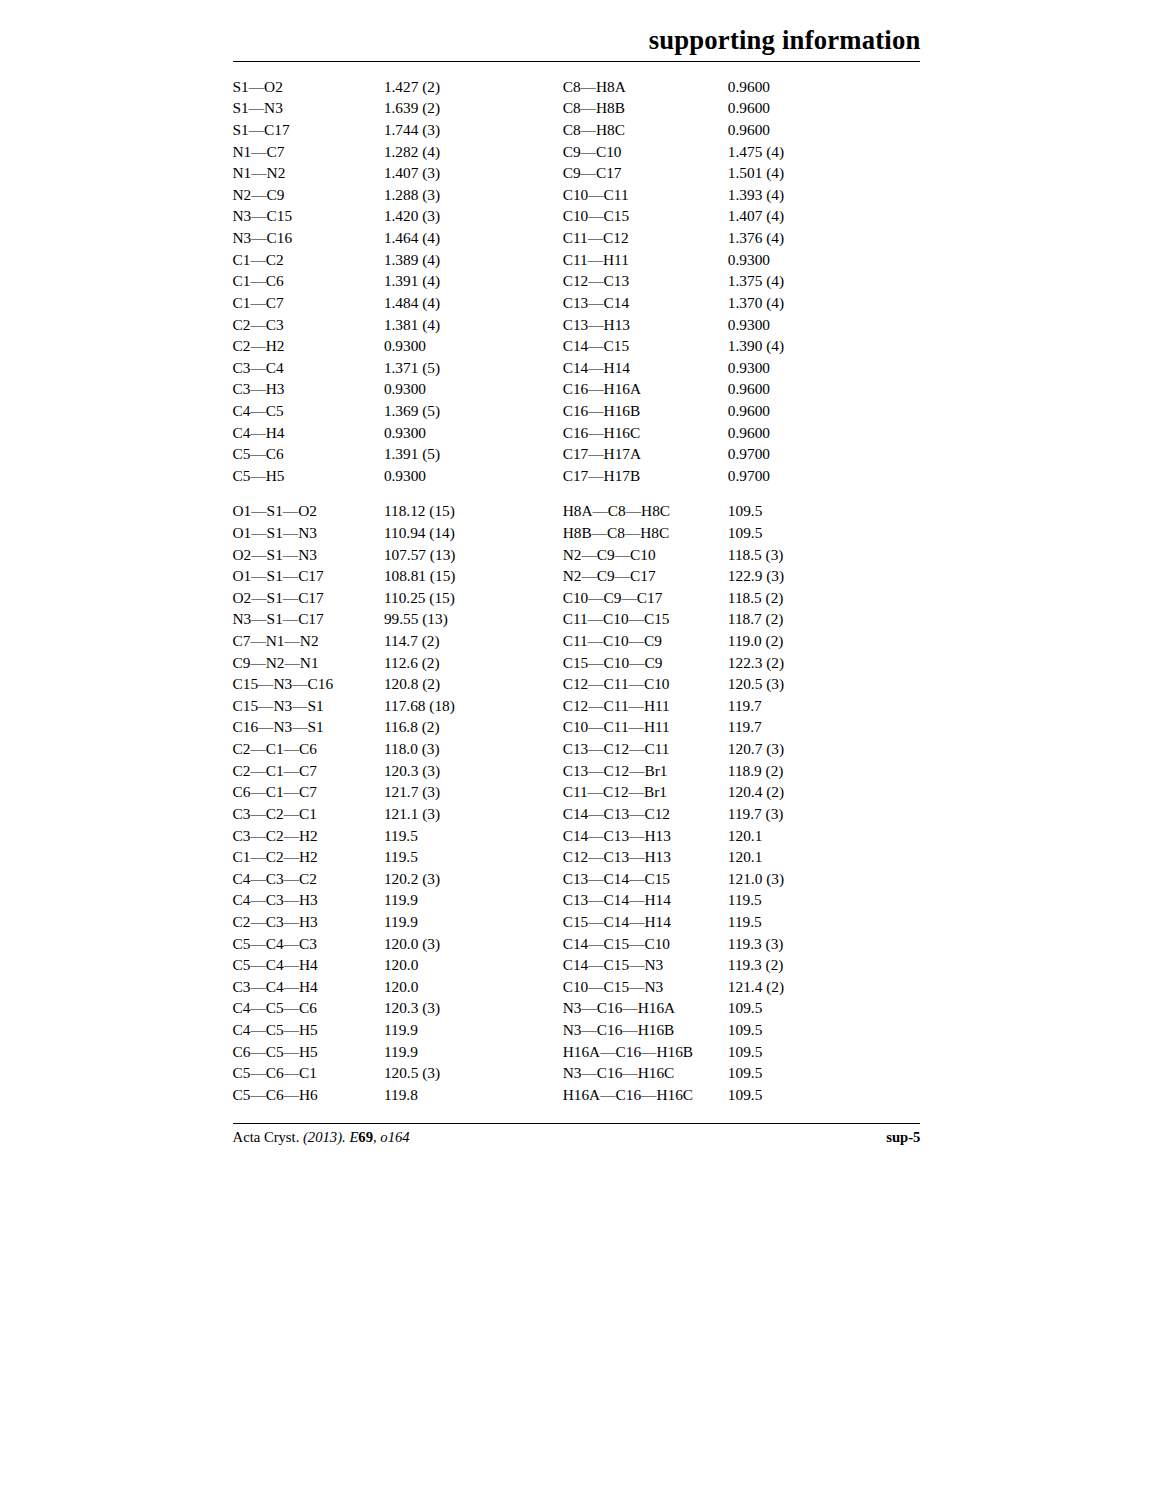supporting information
| S1—O2 | 1.427 (2) | C8—H8A | 0.9600 |
| S1—N3 | 1.639 (2) | C8—H8B | 0.9600 |
| S1—C17 | 1.744 (3) | C8—H8C | 0.9600 |
| N1—C7 | 1.282 (4) | C9—C10 | 1.475 (4) |
| N1—N2 | 1.407 (3) | C9—C17 | 1.501 (4) |
| N2—C9 | 1.288 (3) | C10—C11 | 1.393 (4) |
| N3—C15 | 1.420 (3) | C10—C15 | 1.407 (4) |
| N3—C16 | 1.464 (4) | C11—C12 | 1.376 (4) |
| C1—C2 | 1.389 (4) | C11—H11 | 0.9300 |
| C1—C6 | 1.391 (4) | C12—C13 | 1.375 (4) |
| C1—C7 | 1.484 (4) | C13—C14 | 1.370 (4) |
| C2—C3 | 1.381 (4) | C13—H13 | 0.9300 |
| C2—H2 | 0.9300 | C14—C15 | 1.390 (4) |
| C3—C4 | 1.371 (5) | C14—H14 | 0.9300 |
| C3—H3 | 0.9300 | C16—H16A | 0.9600 |
| C4—C5 | 1.369 (5) | C16—H16B | 0.9600 |
| C4—H4 | 0.9300 | C16—H16C | 0.9600 |
| C5—C6 | 1.391 (5) | C17—H17A | 0.9700 |
| C5—H5 | 0.9300 | C17—H17B | 0.9700 |
| O1—S1—O2 | 118.12 (15) | H8A—C8—H8C | 109.5 |
| O1—S1—N3 | 110.94 (14) | H8B—C8—H8C | 109.5 |
| O2—S1—N3 | 107.57 (13) | N2—C9—C10 | 118.5 (3) |
| O1—S1—C17 | 108.81 (15) | N2—C9—C17 | 122.9 (3) |
| O2—S1—C17 | 110.25 (15) | C10—C9—C17 | 118.5 (2) |
| N3—S1—C17 | 99.55 (13) | C11—C10—C15 | 118.7 (2) |
| C7—N1—N2 | 114.7 (2) | C11—C10—C9 | 119.0 (2) |
| C9—N2—N1 | 112.6 (2) | C15—C10—C9 | 122.3 (2) |
| C15—N3—C16 | 120.8 (2) | C12—C11—C10 | 120.5 (3) |
| C15—N3—S1 | 117.68 (18) | C12—C11—H11 | 119.7 |
| C16—N3—S1 | 116.8 (2) | C10—C11—H11 | 119.7 |
| C2—C1—C6 | 118.0 (3) | C13—C12—C11 | 120.7 (3) |
| C2—C1—C7 | 120.3 (3) | C13—C12—Br1 | 118.9 (2) |
| C6—C1—C7 | 121.7 (3) | C11—C12—Br1 | 120.4 (2) |
| C3—C2—C1 | 121.1 (3) | C14—C13—C12 | 119.7 (3) |
| C3—C2—H2 | 119.5 | C14—C13—H13 | 120.1 |
| C1—C2—H2 | 119.5 | C12—C13—H13 | 120.1 |
| C4—C3—C2 | 120.2 (3) | C13—C14—C15 | 121.0 (3) |
| C4—C3—H3 | 119.9 | C13—C14—H14 | 119.5 |
| C2—C3—H3 | 119.9 | C15—C14—H14 | 119.5 |
| C5—C4—C3 | 120.0 (3) | C14—C15—C10 | 119.3 (3) |
| C5—C4—H4 | 120.0 | C14—C15—N3 | 119.3 (2) |
| C3—C4—H4 | 120.0 | C10—C15—N3 | 121.4 (2) |
| C4—C5—C6 | 120.3 (3) | N3—C16—H16A | 109.5 |
| C4—C5—H5 | 119.9 | N3—C16—H16B | 109.5 |
| C6—C5—H5 | 119.9 | H16A—C16—H16B | 109.5 |
| C5—C6—C1 | 120.5 (3) | N3—C16—H16C | 109.5 |
| C5—C6—H6 | 119.8 | H16A—C16—H16C | 109.5 |
Acta Cryst. (2013). E69, o164
sup-5